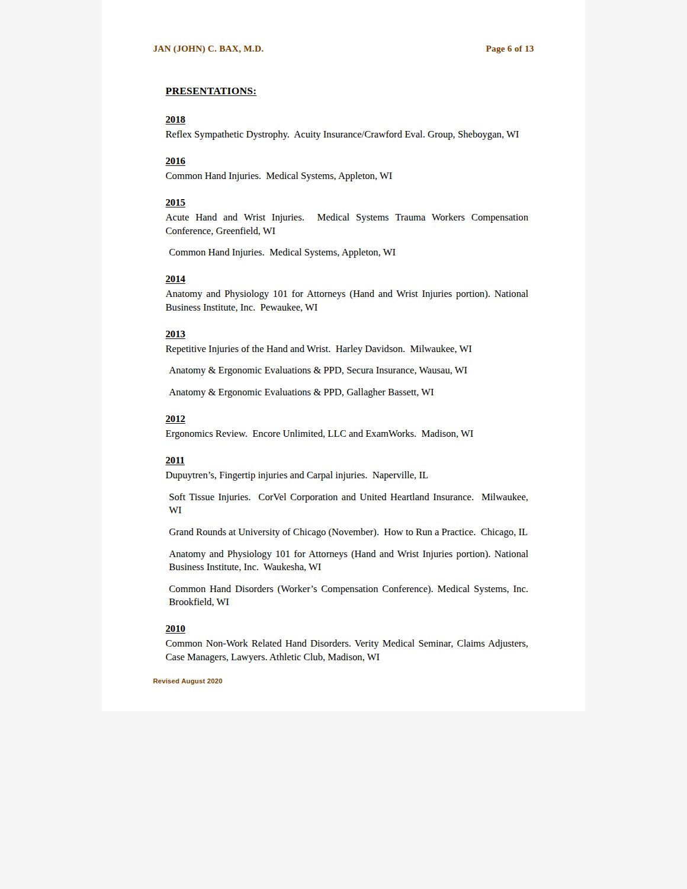Jan (John) C. Bax, M.D. Page 6 of 13
PRESENTATIONS:
2018
Reflex Sympathetic Dystrophy. Acuity Insurance/Crawford Eval. Group, Sheboygan, WI
2016
Common Hand Injuries. Medical Systems, Appleton, WI
2015
Acute Hand and Wrist Injuries. Medical Systems Trauma Workers Compensation Conference, Greenfield, WI
Common Hand Injuries. Medical Systems, Appleton, WI
2014
Anatomy and Physiology 101 for Attorneys (Hand and Wrist Injuries portion). National Business Institute, Inc. Pewaukee, WI
2013
Repetitive Injuries of the Hand and Wrist. Harley Davidson. Milwaukee, WI
Anatomy & Ergonomic Evaluations & PPD, Secura Insurance, Wausau, WI
Anatomy & Ergonomic Evaluations & PPD, Gallagher Bassett, WI
2012
Ergonomics Review. Encore Unlimited, LLC and ExamWorks. Madison, WI
2011
Dupuytren’s, Fingertip injuries and Carpal injuries. Naperville, IL
Soft Tissue Injuries. CorVel Corporation and United Heartland Insurance. Milwaukee, WI
Grand Rounds at University of Chicago (November). How to Run a Practice. Chicago, IL
Anatomy and Physiology 101 for Attorneys (Hand and Wrist Injuries portion). National Business Institute, Inc. Waukesha, WI
Common Hand Disorders (Worker’s Compensation Conference). Medical Systems, Inc. Brookfield, WI
2010
Common Non-Work Related Hand Disorders. Verity Medical Seminar, Claims Adjusters, Case Managers, Lawyers. Athletic Club, Madison, WI
Revised August 2020